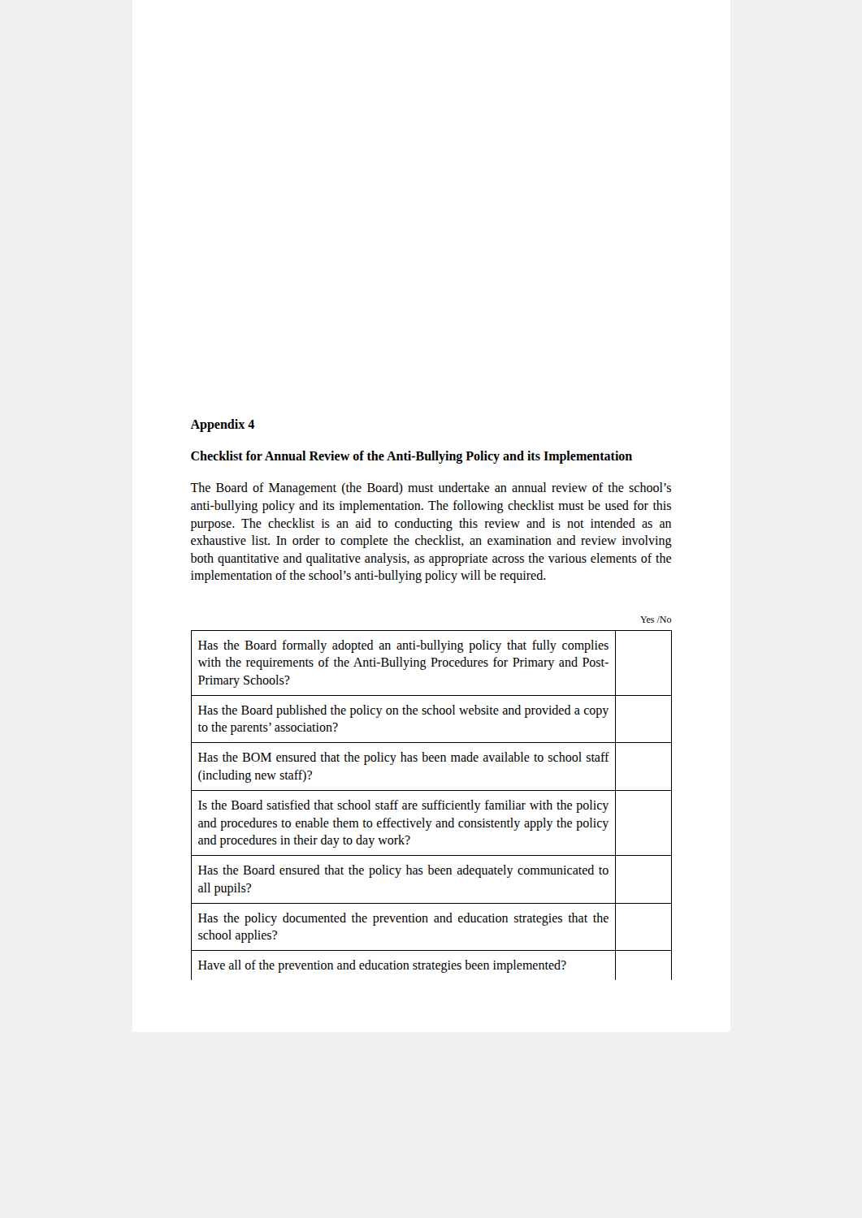Appendix 4
Checklist for Annual Review of the Anti-Bullying Policy and its Implementation
The Board of Management (the Board) must undertake an annual review of the school’s anti-bullying policy and its implementation. The following checklist must be used for this purpose. The checklist is an aid to conducting this review and is not intended as an exhaustive list. In order to complete the checklist, an examination and review involving both quantitative and qualitative analysis, as appropriate across the various elements of the implementation of the school’s anti-bullying policy will be required.
Yes /No
| Has the Board formally adopted an anti-bullying policy that fully complies with the requirements of the Anti-Bullying Procedures for Primary and Post-Primary Schools? | |
| Has the Board published the policy on the school website and provided a copy to the parents’ association? | |
| Has the BOM ensured that the policy has been made available to school staff (including new staff)? | |
| Is the Board satisfied that school staff are sufficiently familiar with the policy and procedures to enable them to effectively and consistently apply the policy and procedures in their day to day work? | |
| Has the Board ensured that the policy has been adequately communicated to all pupils? | |
| Has the policy documented the prevention and education strategies that the school applies? | |
| Have all of the prevention and education strategies been implemented? | |